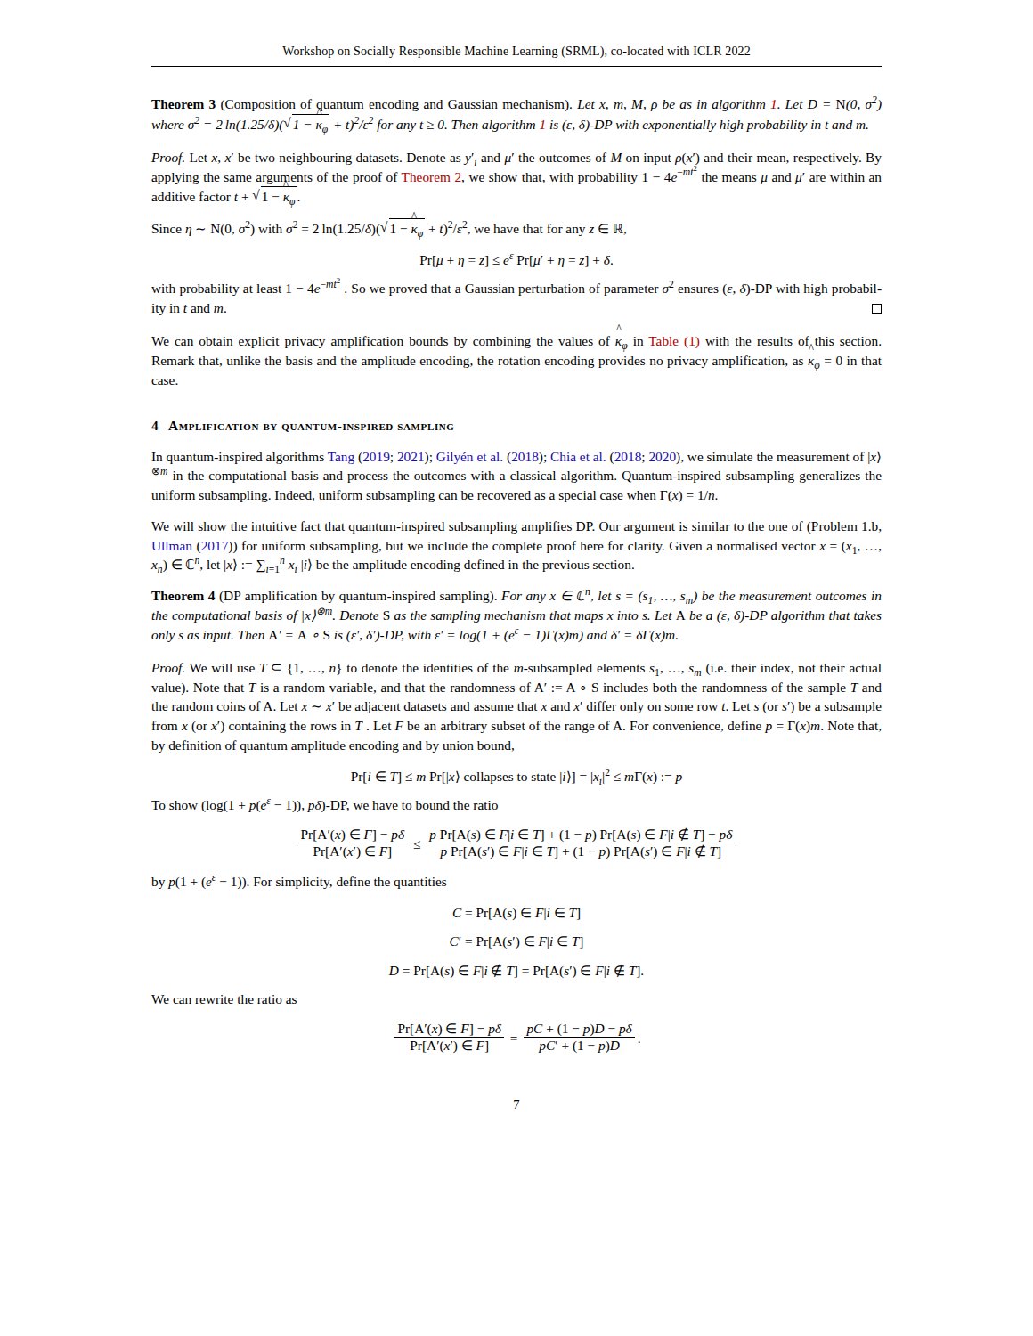Workshop on Socially Responsible Machine Learning (SRML), co-located with ICLR 2022
Theorem 3 (Composition of quantum encoding and Gaussian mechanism). Let x, m, M, ρ be as in algorithm 1. Let D = N(0, σ2) where σ2 = 2 ln(1.25/δ)(1 − κφ + t)2/ε2 for any t ≥ 0. Then algorithm 1 is (ε, δ)-DP with exponentially high probability in t and m.
Proof. Let x, x′ be two neighbouring datasets. Denote as y′i and μ′ the outcomes of M on input ρ(x′) and their mean, respectively. By applying the same arguments of the proof of Theorem 2, we show that, with probability 1 − 4e−mt2 the means μ and μ′ are within an additive factor t + 1 − κφ.
Since η ∼ N(0, σ2) with σ2 = 2 ln(1.25/δ)(1 − κφ + t)2/ε2, we have that for any z ∈ ℝ,
Pr[μ + η = z] ≤ eε Pr[μ′ + η = z] + δ.
with probability at least 1 − 4e−mt2 . So we proved that a Gaussian perturbation of parameter σ2 ensures (ε, δ)-DP with high probability in t and m.
We can obtain explicit privacy amplification bounds by combining the values of κφ in Table (1) with the results of this section. Remark that, unlike the basis and the amplitude encoding, the rotation encoding provides no privacy amplification, as κφ = 0 in that case.
4 Amplification by quantum-inspired sampling
In quantum-inspired algorithms Tang (2019; 2021); Gilyén et al. (2018); Chia et al. (2018; 2020), we simulate the measurement of |x⟩⊗m in the computational basis and process the outcomes with a classical algorithm. Quantum-inspired subsampling generalizes the uniform subsampling. Indeed, uniform subsampling can be recovered as a special case when Γ(x) = 1/n.
We will show the intuitive fact that quantum-inspired subsampling amplifies DP. Our argument is similar to the one of (Problem 1.b, Ullman (2017)) for uniform subsampling, but we include the complete proof here for clarity. Given a normalised vector x = (x1, …, xn) ∈ ℂn, let |x⟩ := ∑i=1n xi |i⟩ be the amplitude encoding defined in the previous section.
Theorem 4 (DP amplification by quantum-inspired sampling). For any x ∈ ℂn, let s = (s1, …, sm) be the measurement outcomes in the computational basis of |x⟩⊗m. Denote S as the sampling mechanism that maps x into s. Let A be a (ε, δ)-DP algorithm that takes only s as input. Then A′ = A ∘ S is (ε′, δ′)-DP, with ε′ = log(1 + (eε − 1)Γ(x)m) and δ′ = δ Γ(x)m.
Proof. We will use T ⊆ {1, …, n} to denote the identities of the m-subsampled elements s1, …, sm (i.e. their index, not their actual value). Note that T is a random variable, and that the randomness of A′ := A ∘ S includes both the randomness of the sample T and the random coins of A. Let x ∼ x′ be adjacent datasets and assume that x and x′ differ only on some row t. Let s (or s′) be a subsample from x (or x′) containing the rows in T . Let F be an arbitrary subset of the range of A. For convenience, define p = Γ(x)m. Note that, by definition of quantum amplitude encoding and by union bound,
Pr[i ∈ T] ≤ m Pr[|x⟩ collapses to state |i⟩] = |xi|2 ≤ m Γ(x) := p
To show (log(1 + p(eε − 1)), pδ)-DP, we have to bound the ratio
Pr[A′(x) ∈ F] − pδ Pr[A′(x′) ∈ F] ≤ p Pr[A(s) ∈ F|i ∈ T] + (1 − p) Pr[A(s) ∈ F|i ∉ T] − pδ p Pr[A(s′) ∈ F|i ∈ T] + (1 − p) Pr[A(s′) ∈ F|i ∉ T]
by p(1 + (eε − 1)). For simplicity, define the quantities
C = Pr[A(s) ∈ F|i ∈ T]
C′ = Pr[A(s′) ∈ F|i ∈ T]
D = Pr[A(s) ∈ F|i ∉ T] = Pr[A(s′) ∈ F|i ∉ T].
We can rewrite the ratio as
Pr[A′(x) ∈ F] − pδ Pr[A′(x′) ∈ F] = pC + (1 − p)D − pδ pC′ + (1 − p)D.
7